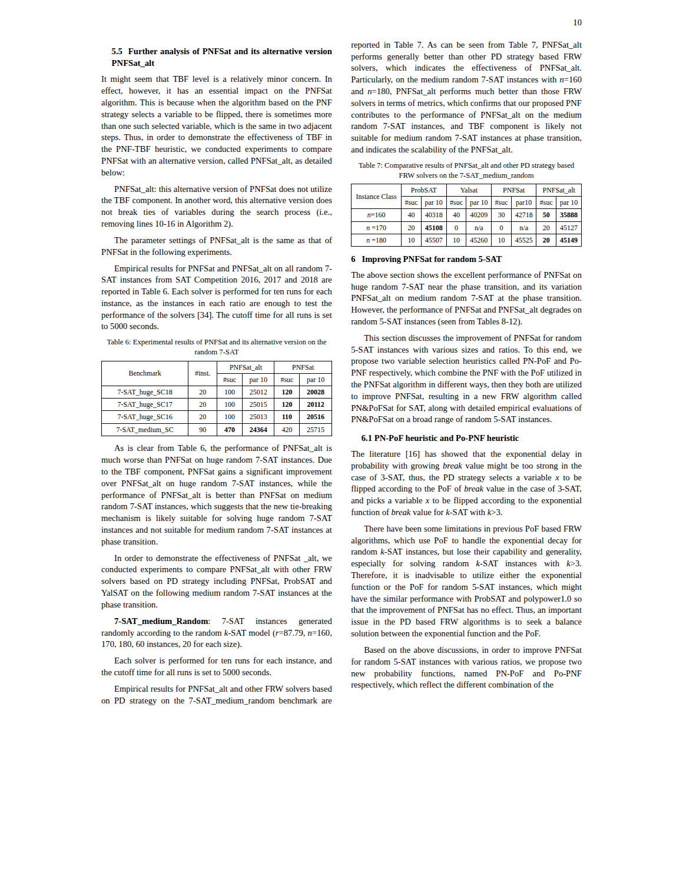10
5.5 Further analysis of PNFSat and its alternative version PNFSat_alt
It might seem that TBF level is a relatively minor concern. In effect, however, it has an essential impact on the PNFSat algorithm. This is because when the algorithm based on the PNF strategy selects a variable to be flipped, there is sometimes more than one such selected variable, which is the same in two adjacent steps. Thus, in order to demonstrate the effectiveness of TBF in the PNF-TBF heuristic, we conducted experiments to compare PNFSat with an alternative version, called PNFSat_alt, as detailed below:
PNFSat_alt: this alternative version of PNFSat does not utilize the TBF component. In another word, this alternative version does not break ties of variables during the search process (i.e., removing lines 10-16 in Algorithm 2).
The parameter settings of PNFSat_alt is the same as that of PNFSat in the following experiments.
Empirical results for PNFSat and PNFSat_alt on all random 7-SAT instances from SAT Competition 2016, 2017 and 2018 are reported in Table 6. Each solver is performed for ten runs for each instance, as the instances in each ratio are enough to test the performance of the solvers [34]. The cutoff time for all runs is set to 5000 seconds.
Table 6: Experimental results of PNFSat and its alternative version on the random 7-SAT
| Benchmark | #inst. | PNFSat_alt | PNFSat |
| #suc | par 10 | #suc | par 10 |
| 7-SAT_huge_SC18 | 20 | 100 | 25012 | 120 | 20028 |
| 7-SAT_huge_SC17 | 20 | 100 | 25015 | 120 | 20112 |
| 7-SAT_huge_SC16 | 20 | 100 | 25013 | 110 | 20516 |
| 7-SAT_medium_SC | 90 | 470 | 24364 | 420 | 25715 |
As is clear from Table 6, the performance of PNFSat_alt is much worse than PNFSat on huge random 7-SAT instances. Due to the TBF component, PNFSat gains a significant improvement over PNFSat_alt on huge random 7-SAT instances, while the performance of PNFSat_alt is better than PNFSat on medium random 7-SAT instances, which suggests that the new tie-breaking mechanism is likely suitable for solving huge random 7-SAT instances and not suitable for medium random 7-SAT instances at phase transition.
In order to demonstrate the effectiveness of PNFSat _alt, we conducted experiments to compare PNFSat_alt with other FRW solvers based on PD strategy including PNFSat, ProbSAT and YalSAT on the following medium random 7-SAT instances at the phase transition.
7-SAT_medium_Random: 7-SAT instances generated randomly according to the random k-SAT model (r=87.79, n=160, 170, 180, 60 instances, 20 for each size).
Each solver is performed for ten runs for each instance, and the cutoff time for all runs is set to 5000 seconds.
Empirical results for PNFSat_alt and other FRW solvers based on PD strategy on the 7-SAT_medium_random benchmark are reported in Table 7. As can be seen from Table 7, PNFSat_alt performs generally better than other PD strategy based FRW solvers, which indicates the effectiveness of PNFSat_alt. Particularly, on the medium random 7-SAT instances with n=160 and n=180, PNFSat_alt performs much better than those FRW solvers in terms of metrics, which confirms that our proposed PNF contributes to the performance of PNFSat_alt on the medium random 7-SAT instances, and TBF component is likely not suitable for medium random 7-SAT instances at phase transition, and indicates the scalability of the PNFSat_alt.
Table 7: Comparative results of PNFSat_alt and other PD strategy based FRW solvers on the 7-SAT_medium_random
| Instance Class | ProbSAT | Yalsat | PNFSat | PNFSat_alt |
| #suc | par 10 | #suc | par 10 | #suc | par10 | #suc | par 10 |
| n =160 | 40 | 40318 | 40 | 40209 | 30 | 42718 | 50 | 35888 |
| n =170 | 20 | 45108 | 0 | n/a | 0 | n/a | 20 | 45127 |
| n =180 | 10 | 45507 | 10 | 45260 | 10 | 45525 | 20 | 45149 |
6 Improving PNFSat for random 5-SAT
The above section shows the excellent performance of PNFSat on huge random 7-SAT near the phase transition, and its variation PNFSat_alt on medium random 7-SAT at the phase transition. However, the performance of PNFSat and PNFSat_alt degrades on random 5-SAT instances (seen from Tables 8-12).
This section discusses the improvement of PNFSat for random 5-SAT instances with various sizes and ratios. To this end, we propose two variable selection heuristics called PN-PoF and Po-PNF respectively, which combine the PNF with the PoF utilized in the PNFSat algorithm in different ways, then they both are utilized to improve PNFSat, resulting in a new FRW algorithm called PN&PoFSat for SAT, along with detailed empirical evaluations of PN&PoFSat on a broad range of random 5-SAT instances.
6.1 PN-PoF heuristic and Po-PNF heuristic
The literature [16] has showed that the exponential delay in probability with growing break value might be too strong in the case of 3-SAT, thus, the PD strategy selects a variable x to be flipped according to the PoF of break value in the case of 3-SAT, and picks a variable x to be flipped according to the exponential function of break value for k-SAT with k>3.
There have been some limitations in previous PoF based FRW algorithms, which use PoF to handle the exponential decay for random k-SAT instances, but lose their capability and generality, especially for solving random k-SAT instances with k>3. Therefore, it is inadvisable to utilize either the exponential function or the PoF for random 5-SAT instances, which might have the similar performance with ProbSAT and polypower1.0 so that the improvement of PNFSat has no effect. Thus, an important issue in the PD based FRW algorithms is to seek a balance solution between the exponential function and the PoF.
Based on the above discussions, in order to improve PNFSat for random 5-SAT instances with various ratios, we propose two new probability functions, named PN-PoF and Po-PNF respectively, which reflect the different combination of the